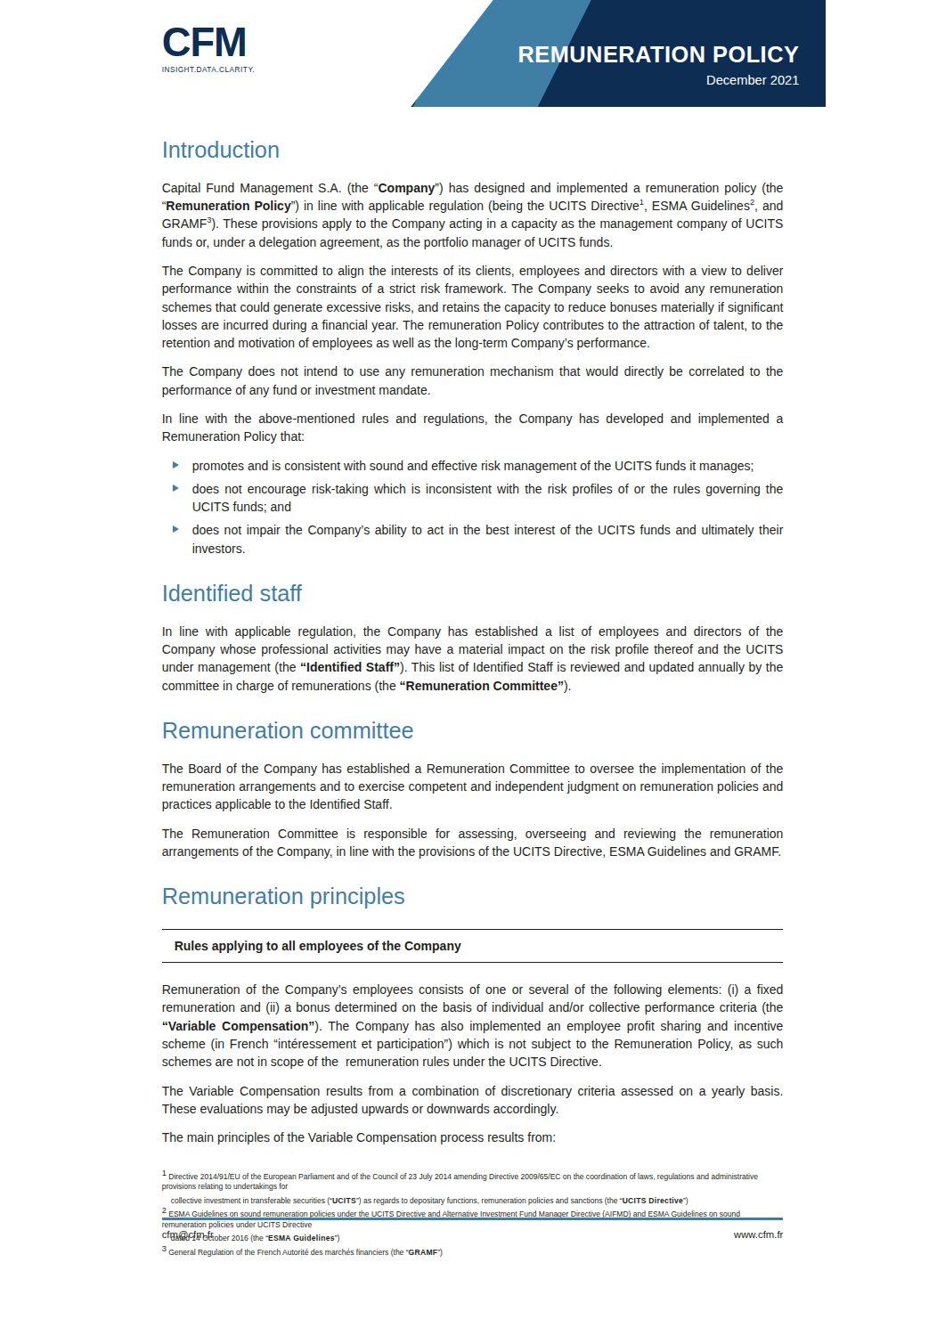CFM
INSIGHT.DATA.CLARITY.
REMUNERATION POLICY
December 2021
Introduction
Capital Fund Management S.A. (the “Company”) has designed and implemented a remuneration policy (the “Remuneration Policy”) in line with applicable regulation (being the UCITS Directive1, ESMA Guidelines2, and GRAMF3). These provisions apply to the Company acting in a capacity as the management company of UCITS funds or, under a delegation agreement, as the portfolio manager of UCITS funds.
The Company is committed to align the interests of its clients, employees and directors with a view to deliver performance within the constraints of a strict risk framework. The Company seeks to avoid any remuneration schemes that could generate excessive risks, and retains the capacity to reduce bonuses materially if significant losses are incurred during a financial year. The remuneration Policy contributes to the attraction of talent, to the retention and motivation of employees as well as the long-term Company’s performance.
The Company does not intend to use any remuneration mechanism that would directly be correlated to the performance of any fund or investment mandate.
In line with the above-mentioned rules and regulations, the Company has developed and implemented a Remuneration Policy that:
promotes and is consistent with sound and effective risk management of the UCITS funds it manages;
does not encourage risk-taking which is inconsistent with the risk profiles of or the rules governing the UCITS funds; and
does not impair the Company’s ability to act in the best interest of the UCITS funds and ultimately their investors.
Identified staff
In line with applicable regulation, the Company has established a list of employees and directors of the Company whose professional activities may have a material impact on the risk profile thereof and the UCITS under management (the “Identified Staff”). This list of Identified Staff is reviewed and updated annually by the committee in charge of remunerations (the “Remuneration Committee”).
Remuneration committee
The Board of the Company has established a Remuneration Committee to oversee the implementation of the remuneration arrangements and to exercise competent and independent judgment on remuneration policies and practices applicable to the Identified Staff.
The Remuneration Committee is responsible for assessing, overseeing and reviewing the remuneration arrangements of the Company, in line with the provisions of the UCITS Directive, ESMA Guidelines and GRAMF.
Remuneration principles
Rules applying to all employees of the Company
Remuneration of the Company’s employees consists of one or several of the following elements: (i) a fixed remuneration and (ii) a bonus determined on the basis of individual and/or collective performance criteria (the “Variable Compensation”). The Company has also implemented an employee profit sharing and incentive scheme (in French “intéressement et participation”) which is not subject to the Remuneration Policy, as such schemes are not in scope of the remuneration rules under the UCITS Directive.
The Variable Compensation results from a combination of discretionary criteria assessed on a yearly basis. These evaluations may be adjusted upwards or downwards accordingly.
The main principles of the Variable Compensation process results from:
1 Directive 2014/91/EU of the European Parliament and of the Council of 23 July 2014 amending Directive 2009/65/EC on the coordination of laws, regulations and administrative provisions relating to undertakings for
collective investment in transferable securities (“UCITS”) as regards to depositary functions, remuneration policies and sanctions (the “UCITS Directive”)
2 ESMA Guidelines on sound remuneration policies under the UCITS Directive and Alternative Investment Fund Manager Directive (AIFMD) and ESMA Guidelines on sound remuneration policies under UCITS Directive
dated 14 October 2016 (the “ESMA Guidelines”)
3 General Regulation of the French Autorité des marchés financiers (the “GRAMF”)
cfm@cfm.fr www.cfm.fr